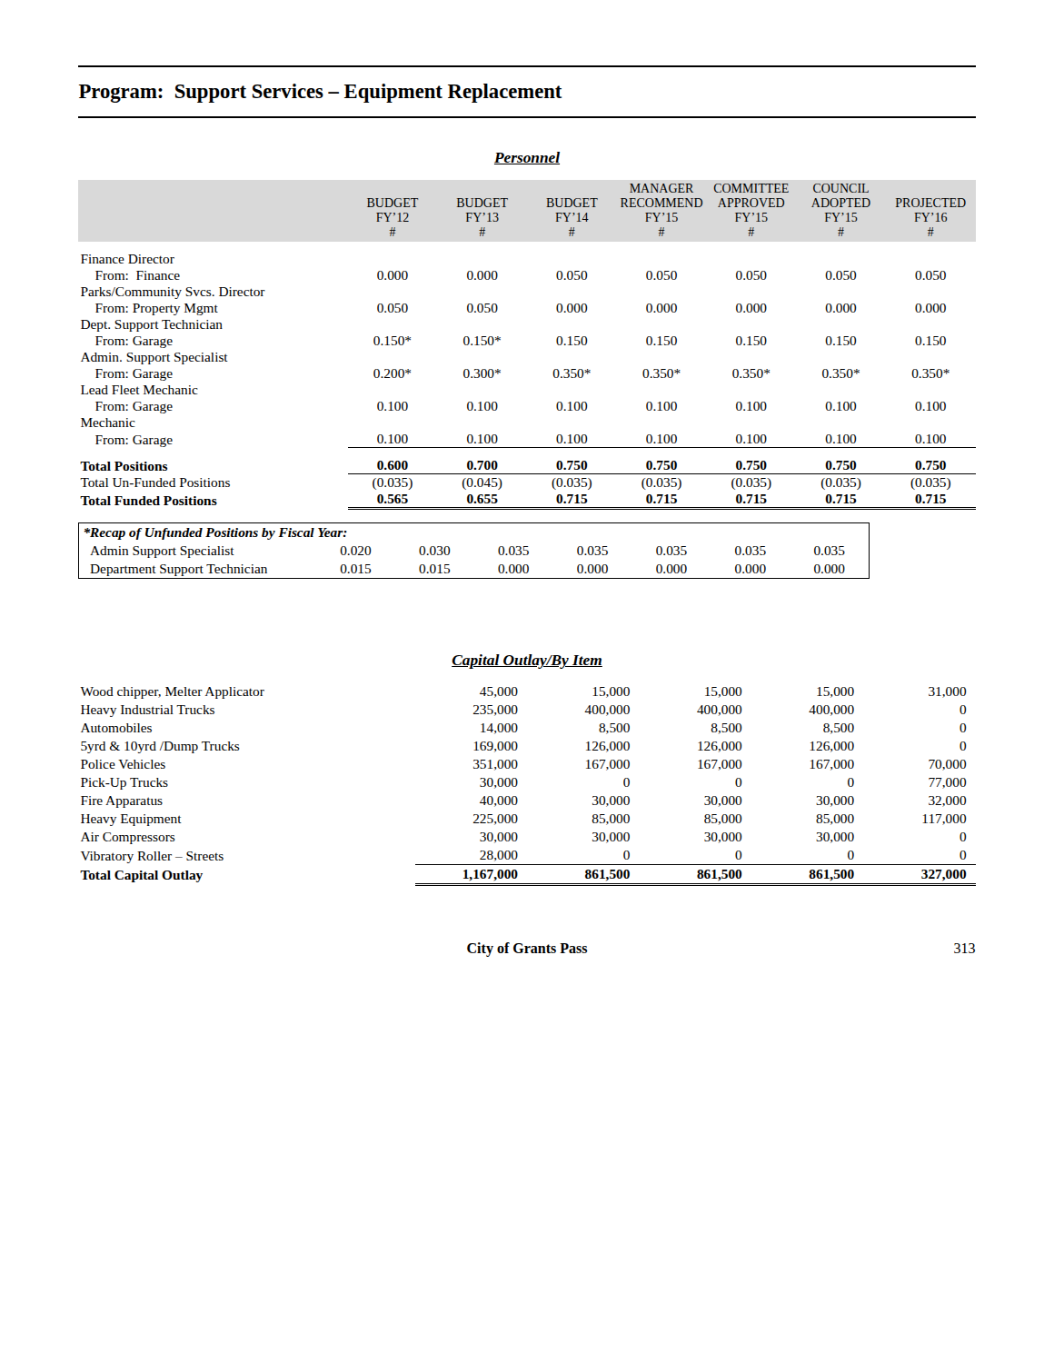Program: Support Services – Equipment Replacement
Personnel
| | BUDGET FY’12 # | BUDGET FY’13 # | BUDGET FY’14 # | MANAGER RECOMMEND FY’15 # | COMMITTEE APPROVED FY’15 # | COUNCIL ADOPTED FY’15 # | PROJECTED FY’16 # |
| Finance Director | |
| From: Finance | 0.000 | 0.000 | 0.050 | 0.050 | 0.050 | 0.050 | 0.050 |
| Parks/Community Svcs. Director | |
| From: Property Mgmt | 0.050 | 0.050 | 0.000 | 0.000 | 0.000 | 0.000 | 0.000 |
| Dept. Support Technician | |
| From: Garage | 0.150* | 0.150* | 0.150 | 0.150 | 0.150 | 0.150 | 0.150 |
| Admin. Support Specialist | |
| From: Garage | 0.200* | 0.300* | 0.350* | 0.350* | 0.350* | 0.350* | 0.350* |
| Lead Fleet Mechanic | |
| From: Garage | 0.100 | 0.100 | 0.100 | 0.100 | 0.100 | 0.100 | 0.100 |
| Mechanic | |
| From: Garage | 0.100 | 0.100 | 0.100 | 0.100 | 0.100 | 0.100 | 0.100 |
| Total Positions | 0.600 | 0.700 | 0.750 | 0.750 | 0.750 | 0.750 | 0.750 |
| Total Un-Funded Positions | (0.035) | (0.045) | (0.035) | (0.035) | (0.035) | (0.035) | (0.035) |
| Total Funded Positions | 0.565 | 0.655 | 0.715 | 0.715 | 0.715 | 0.715 | 0.715 |
| *Recap of Unfunded Positions by Fiscal Year: |
| Admin Support Specialist | 0.020 | 0.030 | 0.035 | 0.035 | 0.035 | 0.035 | 0.035 |
| Department Support Technician | 0.015 | 0.015 | 0.000 | 0.000 | 0.000 | 0.000 | 0.000 |
Capital Outlay/By Item
| Wood chipper, Melter Applicator | 45,000 | 15,000 | 15,000 | 15,000 | 31,000 |
| Heavy Industrial Trucks | 235,000 | 400,000 | 400,000 | 400,000 | 0 |
| Automobiles | 14,000 | 8,500 | 8,500 | 8,500 | 0 |
| 5yrd & 10yrd /Dump Trucks | 169,000 | 126,000 | 126,000 | 126,000 | 0 |
| Police Vehicles | 351,000 | 167,000 | 167,000 | 167,000 | 70,000 |
| Pick-Up Trucks | 30,000 | 0 | 0 | 0 | 77,000 |
| Fire Apparatus | 40,000 | 30,000 | 30,000 | 30,000 | 32,000 |
| Heavy Equipment | 225,000 | 85,000 | 85,000 | 85,000 | 117,000 |
| Air Compressors | 30,000 | 30,000 | 30,000 | 30,000 | 0 |
| Vibratory Roller – Streets | 28,000 | 0 | 0 | 0 | 0 |
| Total Capital Outlay | 1,167,000 | 861,500 | 861,500 | 861,500 | 327,000 |
City of Grants Pass 313